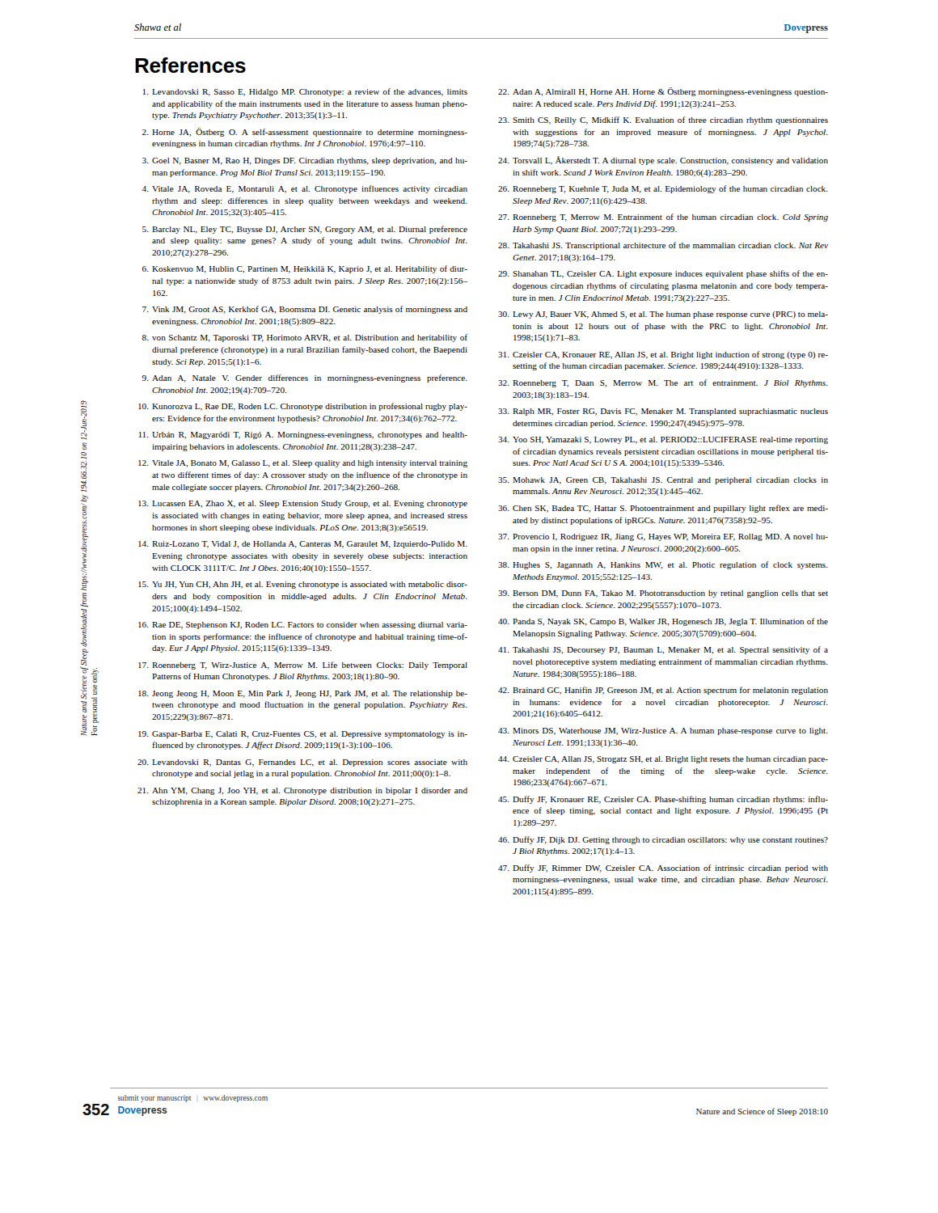Nature and Science of Sleep downloaded from https://www.dovepress.com/ by 194.66.32.10 on 12-Jun-2019
For personal use only.
Shawa et al
Dove press
References
1. Levandovski R, Sasso E, Hidalgo MP. Chronotype: a review of the advances, limits and applicability of the main instruments used in the literature to assess human phenotype. Trends Psychiatry Psychother. 2013;35(1):3–11.
2. Horne JA, Östberg O. A self-assessment questionnaire to determine morningness-eveningness in human circadian rhythms. Int J Chronobiol. 1976;4:97–110.
3. Goel N, Basner M, Rao H, Dinges DF. Circadian rhythms, sleep deprivation, and human performance. Prog Mol Biol Transl Sci. 2013;119:155–190.
4. Vitale JA, Roveda E, Montaruli A, et al. Chronotype influences activity circadian rhythm and sleep: differences in sleep quality between weekdays and weekend. Chronobiol Int. 2015;32(3):405–415.
5. Barclay NL, Eley TC, Buysse DJ, Archer SN, Gregory AM, et al. Diurnal preference and sleep quality: same genes? A study of young adult twins. Chronobiol Int. 2010;27(2):278–296.
6. Koskenvuo M, Hublin C, Partinen M, Heikkilä K, Kaprio J, et al. Heritability of diurnal type: a nationwide study of 8753 adult twin pairs. J Sleep Res. 2007;16(2):156–162.
7. Vink JM, Groot AS, Kerkhof GA, Boomsma DI. Genetic analysis of morningness and eveningness. Chronobiol Int. 2001;18(5):809–822.
8. von Schantz M, Taporoski TP, Horimoto ARVR, et al. Distribution and heritability of diurnal preference (chronotype) in a rural Brazilian family-based cohort, the Baependi study. Sci Rep. 2015;5(1):1–6.
9. Adan A, Natale V. Gender differences in morningness-eveningness preference. Chronobiol Int. 2002;19(4):709–720.
10. Kunorozva L, Rae DE, Roden LC. Chronotype distribution in professional rugby players: Evidence for the environment hypothesis? Chronobiol Int. 2017;34(6):762–772.
11. Urbán R, Magyaródi T, Rigó A. Morningness-eveningness, chronotypes and health-impairing behaviors in adolescents. Chronobiol Int. 2011;28(3):238–247.
12. Vitale JA, Bonato M, Galasso L, et al. Sleep quality and high intensity interval training at two different times of day: A crossover study on the influence of the chronotype in male collegiate soccer players. Chronobiol Int. 2017;34(2):260–268.
13. Lucassen EA, Zhao X, et al. Sleep Extension Study Group, et al. Evening chronotype is associated with changes in eating behavior, more sleep apnea, and increased stress hormones in short sleeping obese individuals. PLoS One. 2013;8(3):e56519.
14. Ruiz-Lozano T, Vidal J, de Hollanda A, Canteras M, Garaulet M, Izquierdo-Pulido M. Evening chronotype associates with obesity in severely obese subjects: interaction with CLOCK 3111T/C. Int J Obes. 2016;40(10):1550–1557.
15. Yu JH, Yun CH, Ahn JH, et al. Evening chronotype is associated with metabolic disorders and body composition in middle-aged adults. J Clin Endocrinol Metab. 2015;100(4):1494–1502.
16. Rae DE, Stephenson KJ, Roden LC. Factors to consider when assessing diurnal variation in sports performance: the influence of chronotype and habitual training time-of-day. Eur J Appl Physiol. 2015;115(6):1339–1349.
17. Roenneberg T, Wirz-Justice A, Merrow M. Life between Clocks: Daily Temporal Patterns of Human Chronotypes. J Biol Rhythms. 2003;18(1):80–90.
18. Jeong Jeong H, Moon E, Min Park J, Jeong HJ, Park JM, et al. The relationship between chronotype and mood fluctuation in the general population. Psychiatry Res. 2015;229(3):867–871.
19. Gaspar-Barba E, Calati R, Cruz-Fuentes CS, et al. Depressive symptomatology is influenced by chronotypes. J Affect Disord. 2009;119(1-3):100–106.
20. Levandovski R, Dantas G, Fernandes LC, et al. Depression scores associate with chronotype and social jetlag in a rural population. Chronobiol Int. 2011;00(0):1–8.
21. Ahn YM, Chang J, Joo YH, et al. Chronotype distribution in bipolar I disorder and schizophrenia in a Korean sample. Bipolar Disord. 2008;10(2):271–275.
22. Adan A, Almirall H, Horne AH. Horne & Östberg morningness-eveningness questionnaire: A reduced scale. Pers Individ Dif. 1991;12(3):241–253.
23. Smith CS, Reilly C, Midkiff K. Evaluation of three circadian rhythm questionnaires with suggestions for an improved measure of morningness. J Appl Psychol. 1989;74(5):728–738.
24. Torsvall L, Åkerstedt T. A diurnal type scale. Construction, consistency and validation in shift work. Scand J Work Environ Health. 1980;6(4):283–290.
26. Roenneberg T, Kuehnle T, Juda M, et al. Epidemiology of the human circadian clock. Sleep Med Rev. 2007;11(6):429–438.
27. Roenneberg T, Merrow M. Entrainment of the human circadian clock. Cold Spring Harb Symp Quant Biol. 2007;72(1):293–299.
28. Takahashi JS. Transcriptional architecture of the mammalian circadian clock. Nat Rev Genet. 2017;18(3):164–179.
29. Shanahan TL, Czeisler CA. Light exposure induces equivalent phase shifts of the endogenous circadian rhythms of circulating plasma melatonin and core body temperature in men. J Clin Endocrinol Metab. 1991;73(2):227–235.
30. Lewy AJ, Bauer VK, Ahmed S, et al. The human phase response curve (PRC) to melatonin is about 12 hours out of phase with the PRC to light. Chronobiol Int. 1998;15(1):71–83.
31. Czeisler CA, Kronauer RE, Allan JS, et al. Bright light induction of strong (type 0) resetting of the human circadian pacemaker. Science. 1989;244(4910):1328–1333.
32. Roenneberg T, Daan S, Merrow M. The art of entrainment. J Biol Rhythms. 2003;18(3):183–194.
33. Ralph MR, Foster RG, Davis FC, Menaker M. Transplanted suprachiasmatic nucleus determines circadian period. Science. 1990;247(4945):975–978.
34. Yoo SH, Yamazaki S, Lowrey PL, et al. PERIOD2::LUCIFERASE real-time reporting of circadian dynamics reveals persistent circadian oscillations in mouse peripheral tissues. Proc Natl Acad Sci U S A. 2004;101(15):5339–5346.
35. Mohawk JA, Green CB, Takahashi JS. Central and peripheral circadian clocks in mammals. Annu Rev Neurosci. 2012;35(1):445–462.
36. Chen SK, Badea TC, Hattar S. Photoentrainment and pupillary light reflex are mediated by distinct populations of ipRGCs. Nature. 2011;476(7358):92–95.
37. Provencio I, Rodriguez IR, Jiang G, Hayes WP, Moreira EF, Rollag MD. A novel human opsin in the inner retina. J Neurosci. 2000;20(2):600–605.
38. Hughes S, Jagannath A, Hankins MW, et al. Photic regulation of clock systems. Methods Enzymol. 2015;552:125–143.
39. Berson DM, Dunn FA, Takao M. Phototransduction by retinal ganglion cells that set the circadian clock. Science. 2002;295(5557):1070–1073.
40. Panda S, Nayak SK, Campo B, Walker JR, Hogenesch JB, Jegla T. Illumination of the Melanopsin Signaling Pathway. Science. 2005;307(5709):600–604.
41. Takahashi JS, Decoursey PJ, Bauman L, Menaker M, et al. Spectral sensitivity of a novel photoreceptive system mediating entrainment of mammalian circadian rhythms. Nature. 1984;308(5955):186–188.
42. Brainard GC, Hanifin JP, Greeson JM, et al. Action spectrum for melatonin regulation in humans: evidence for a novel circadian photoreceptor. J Neurosci. 2001;21(16):6405–6412.
43. Minors DS, Waterhouse JM, Wirz-Justice A. A human phase-response curve to light. Neurosci Lett. 1991;133(1):36–40.
44. Czeisler CA, Allan JS, Strogatz SH, et al. Bright light resets the human circadian pacemaker independent of the timing of the sleep-wake cycle. Science. 1986;233(4764):667–671.
45. Duffy JF, Kronauer RE, Czeisler CA. Phase-shifting human circadian rhythms: influence of sleep timing, social contact and light exposure. J Physiol. 1996;495 (Pt 1):289–297.
46. Duffy JF, Dijk DJ. Getting through to circadian oscillators: why use constant routines? J Biol Rhythms. 2002;17(1):4–13.
47. Duffy JF, Rimmer DW, Czeisler CA. Association of intrinsic circadian period with morningness–eveningness, usual wake time, and circadian phase. Behav Neurosci. 2001;115(4):895–899.
352
submit your manuscript | www.dovepress.com
Dove press
Nature and Science of Sleep 2018:10